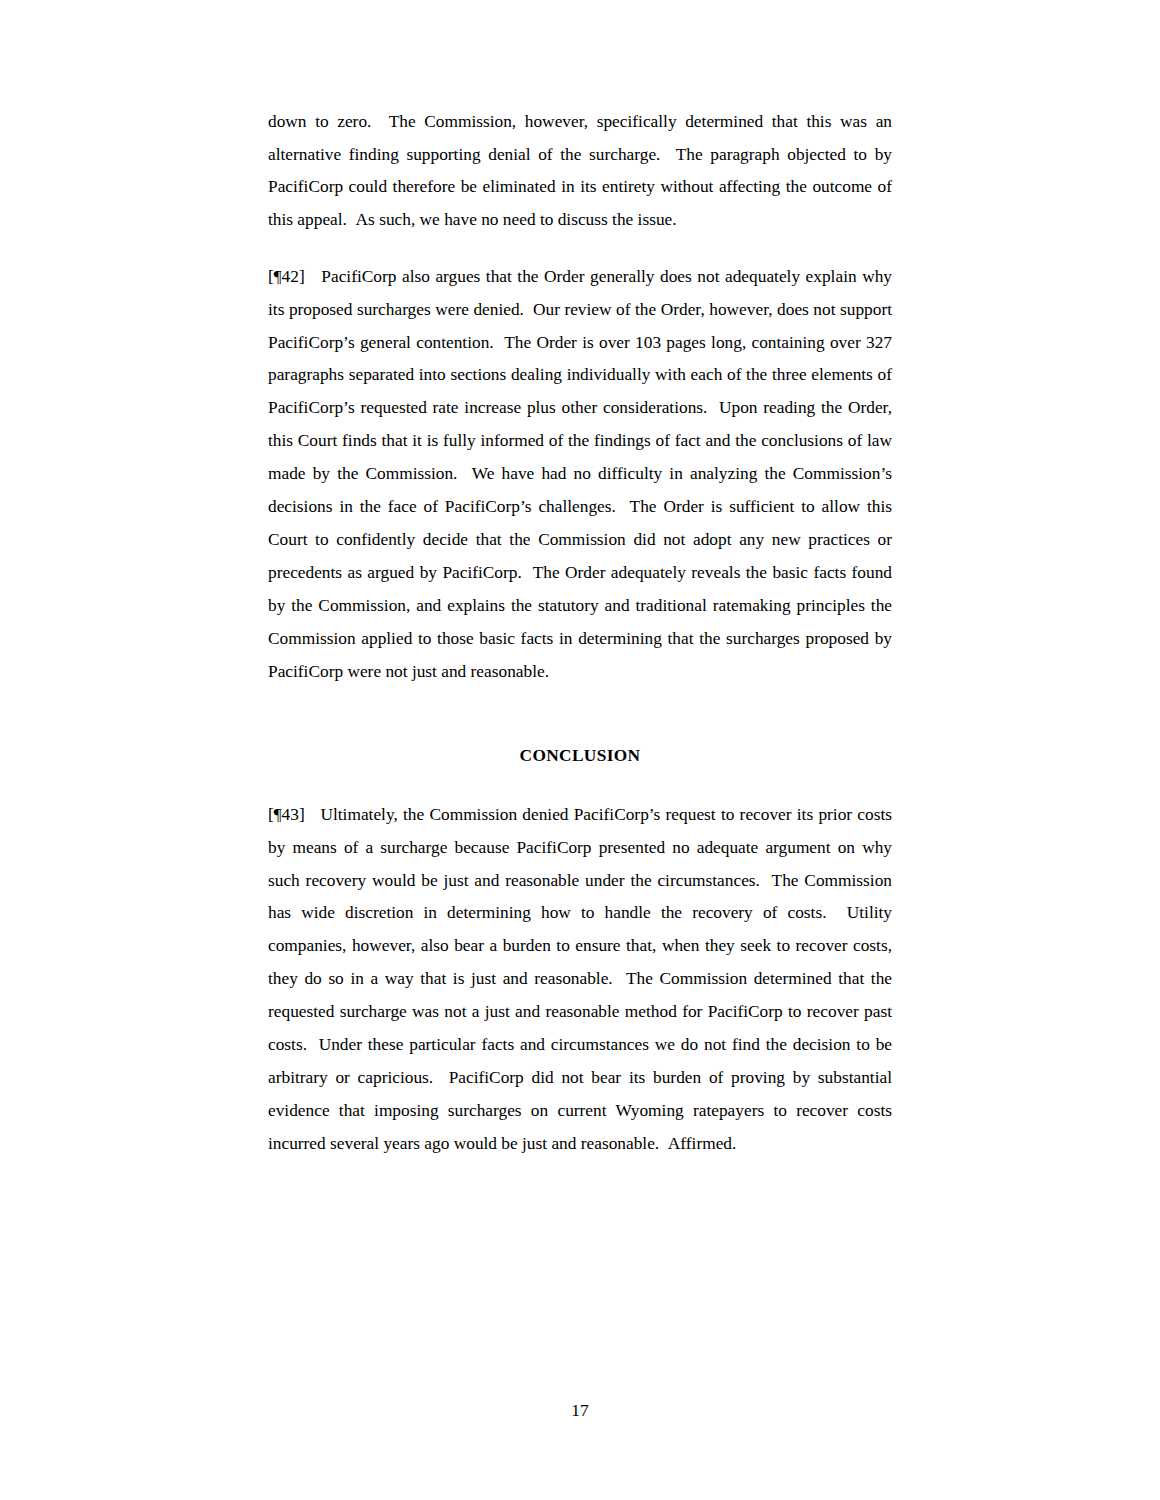down to zero. The Commission, however, specifically determined that this was an alternative finding supporting denial of the surcharge. The paragraph objected to by PacifiCorp could therefore be eliminated in its entirety without affecting the outcome of this appeal. As such, we have no need to discuss the issue.
[¶42] PacifiCorp also argues that the Order generally does not adequately explain why its proposed surcharges were denied. Our review of the Order, however, does not support PacifiCorp’s general contention. The Order is over 103 pages long, containing over 327 paragraphs separated into sections dealing individually with each of the three elements of PacifiCorp’s requested rate increase plus other considerations. Upon reading the Order, this Court finds that it is fully informed of the findings of fact and the conclusions of law made by the Commission. We have had no difficulty in analyzing the Commission’s decisions in the face of PacifiCorp’s challenges. The Order is sufficient to allow this Court to confidently decide that the Commission did not adopt any new practices or precedents as argued by PacifiCorp. The Order adequately reveals the basic facts found by the Commission, and explains the statutory and traditional ratemaking principles the Commission applied to those basic facts in determining that the surcharges proposed by PacifiCorp were not just and reasonable.
CONCLUSION
[¶43] Ultimately, the Commission denied PacifiCorp’s request to recover its prior costs by means of a surcharge because PacifiCorp presented no adequate argument on why such recovery would be just and reasonable under the circumstances. The Commission has wide discretion in determining how to handle the recovery of costs. Utility companies, however, also bear a burden to ensure that, when they seek to recover costs, they do so in a way that is just and reasonable. The Commission determined that the requested surcharge was not a just and reasonable method for PacifiCorp to recover past costs. Under these particular facts and circumstances we do not find the decision to be arbitrary or capricious. PacifiCorp did not bear its burden of proving by substantial evidence that imposing surcharges on current Wyoming ratepayers to recover costs incurred several years ago would be just and reasonable. Affirmed.
17